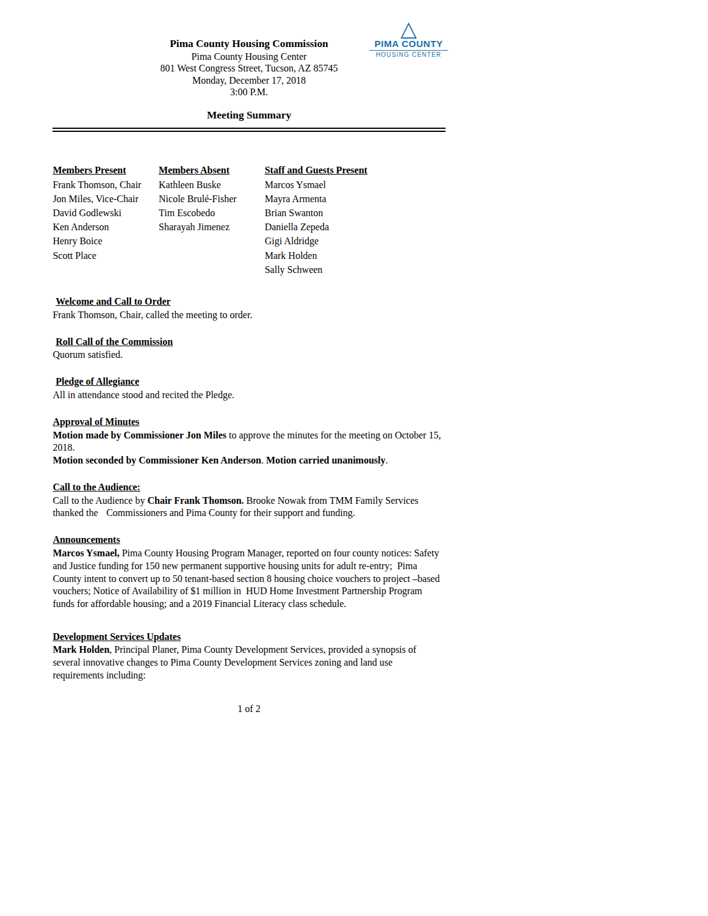△
PIMA COUNTY
HOUSING CENTER
Pima County Housing Commission
Pima County Housing Center
801 West Congress Street, Tucson, AZ 85745
Monday, December 17, 2018
3:00 P.M.
Meeting Summary
| Members Present | Members Absent | Staff and Guests Present |
| Frank Thomson, Chair | Kathleen Buske | Marcos Ysmael |
| Jon Miles, Vice-Chair | Nicole Brulé-Fisher | Mayra Armenta |
| David Godlewski | Tim Escobedo | Brian Swanton |
| Ken Anderson | Sharayah Jimenez | Daniella Zepeda |
| Henry Boice | | Gigi Aldridge |
| Scott Place | | Mark Holden |
| | | Sally Schween |
Welcome and Call to Order
Frank Thomson, Chair, called the meeting to order.
Roll Call of the Commission
Quorum satisfied.
Pledge of Allegiance
All in attendance stood and recited the Pledge.
Approval of Minutes
Motion made by Commissioner Jon Miles to approve the minutes for the meeting on October 15, 2018.
Motion seconded by Commissioner Ken Anderson. Motion carried unanimously.
Call to the Audience:
Call to the Audience by Chair Frank Thomson. Brooke Nowak from TMM Family Services thanked the Commissioners and Pima County for their support and funding.
Announcements
Marcos Ysmael, Pima County Housing Program Manager, reported on four county notices: Safety and Justice funding for 150 new permanent supportive housing units for adult re-entry; Pima County intent to convert up to 50 tenant-based section 8 housing choice vouchers to project –based vouchers; Notice of Availability of $1 million in HUD Home Investment Partnership Program funds for affordable housing; and a 2019 Financial Literacy class schedule.
Development Services Updates
Mark Holden, Principal Planer, Pima County Development Services, provided a synopsis of several innovative changes to Pima County Development Services zoning and land use requirements including:
1 of 2